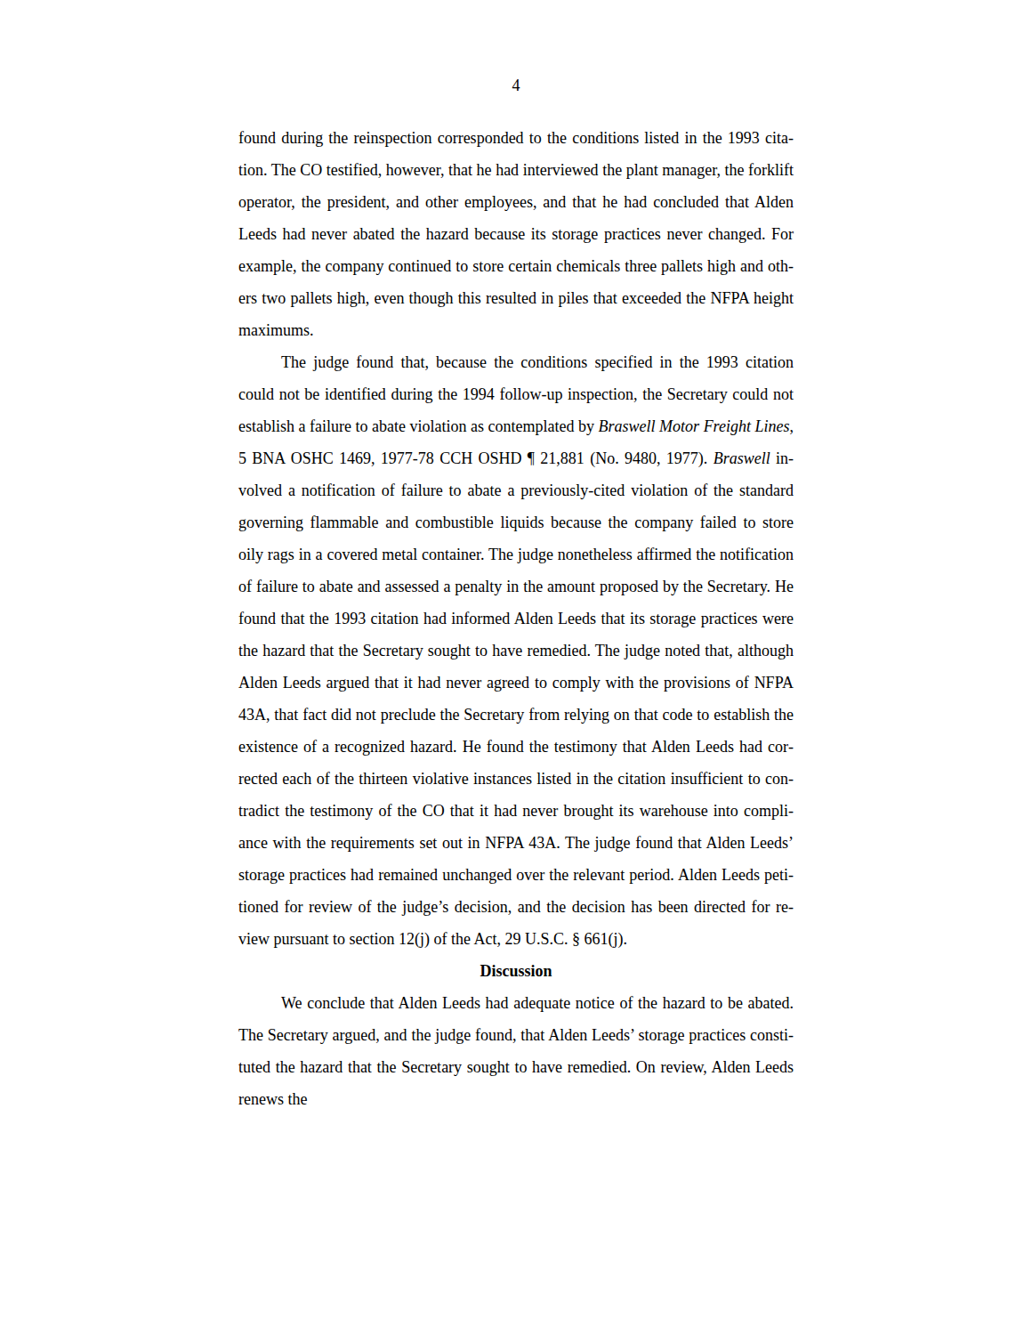4
found during the reinspection corresponded to the conditions listed in the 1993 citation. The CO testified, however, that he had interviewed the plant manager, the forklift operator, the president, and other employees, and that he had concluded that Alden Leeds had never abated the hazard because its storage practices never changed. For example, the company continued to store certain chemicals three pallets high and others two pallets high, even though this resulted in piles that exceeded the NFPA height maximums.
The judge found that, because the conditions specified in the 1993 citation could not be identified during the 1994 follow-up inspection, the Secretary could not establish a failure to abate violation as contemplated by Braswell Motor Freight Lines, 5 BNA OSHC 1469, 1977-78 CCH OSHD ¶ 21,881 (No. 9480, 1977). Braswell involved a notification of failure to abate a previously-cited violation of the standard governing flammable and combustible liquids because the company failed to store oily rags in a covered metal container. The judge nonetheless affirmed the notification of failure to abate and assessed a penalty in the amount proposed by the Secretary. He found that the 1993 citation had informed Alden Leeds that its storage practices were the hazard that the Secretary sought to have remedied. The judge noted that, although Alden Leeds argued that it had never agreed to comply with the provisions of NFPA 43A, that fact did not preclude the Secretary from relying on that code to establish the existence of a recognized hazard. He found the testimony that Alden Leeds had corrected each of the thirteen violative instances listed in the citation insufficient to contradict the testimony of the CO that it had never brought its warehouse into compliance with the requirements set out in NFPA 43A. The judge found that Alden Leeds’ storage practices had remained unchanged over the relevant period. Alden Leeds petitioned for review of the judge’s decision, and the decision has been directed for review pursuant to section 12(j) of the Act, 29 U.S.C. § 661(j).
Discussion
We conclude that Alden Leeds had adequate notice of the hazard to be abated. The Secretary argued, and the judge found, that Alden Leeds’ storage practices constituted the hazard that the Secretary sought to have remedied. On review, Alden Leeds renews the